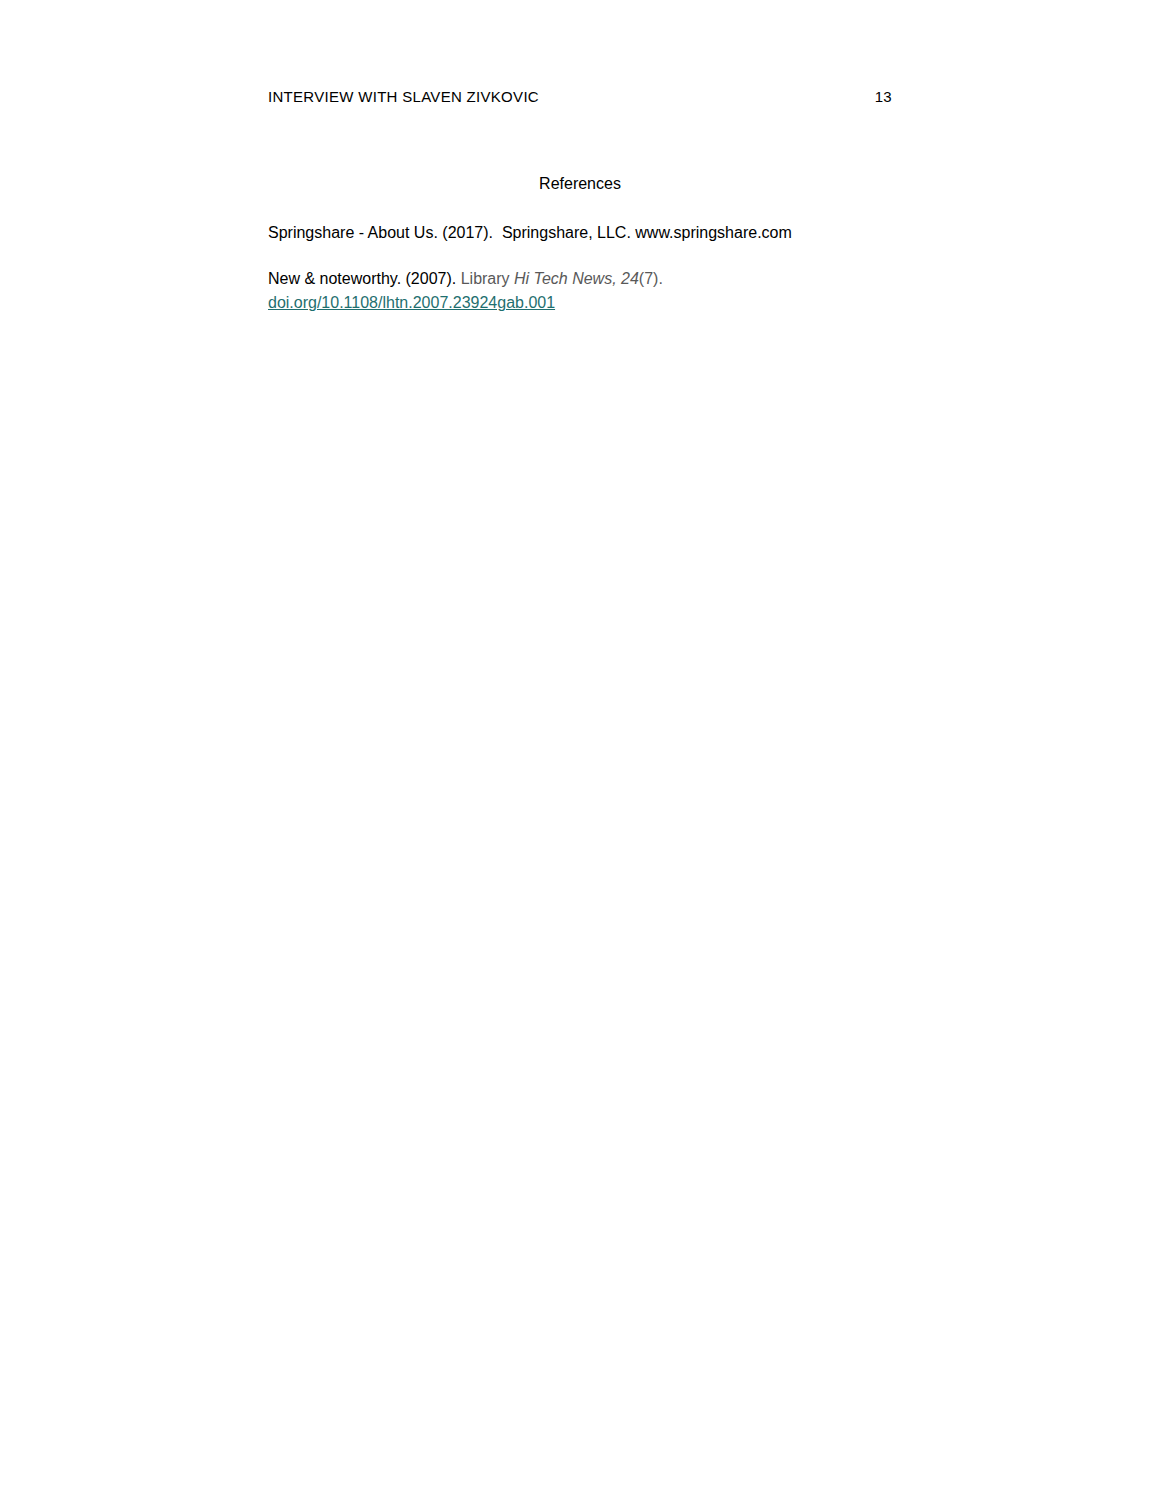Interview with Slaven Zivkovic 13
References
Springshare - About Us. (2017). Springshare, LLC. www.springshare.com
New & noteworthy. (2007). Library Hi Tech News, 24(7).
doi.org/10.1108/lhtn.2007.23924gab.001